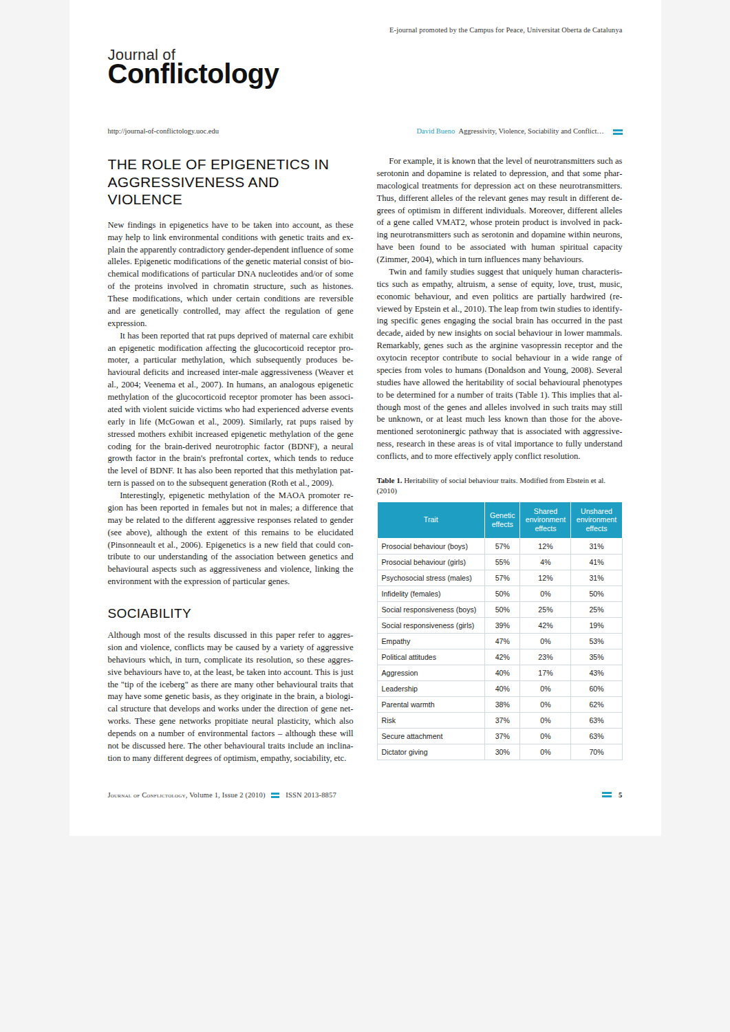E-journal promoted by the Campus for Peace, Universitat Oberta de Catalunya
Journal of
Conflictology
http://journal-of-conflictology.uoc.edu
David Bueno Aggressivity, Violence, Sociability and Conflict…
THE ROLE OF EPIGENETICS IN AGGRESSIVENESS AND VIOLENCE
New findings in epigenetics have to be taken into account, as these may help to link environmental conditions with genetic traits and explain the apparently contradictory gender-dependent influence of some alleles. Epigenetic modifications of the genetic material consist of biochemical modifications of particular DNA nucleotides and/or of some of the proteins involved in chromatin structure, such as histones. These modifications, which under certain conditions are reversible and are genetically controlled, may affect the regulation of gene expression.
It has been reported that rat pups deprived of maternal care exhibit an epigenetic modification affecting the glucocorticoid receptor promoter, a particular methylation, which subsequently produces behavioural deficits and increased inter-male aggressiveness (Weaver et al., 2004; Veenema et al., 2007). In humans, an analogous epigenetic methylation of the glucocorticoid receptor promoter has been associated with violent suicide victims who had experienced adverse events early in life (McGowan et al., 2009). Similarly, rat pups raised by stressed mothers exhibit increased epigenetic methylation of the gene coding for the brain-derived neurotrophic factor (BDNF), a neural growth factor in the brain's prefrontal cortex, which tends to reduce the level of BDNF. It has also been reported that this methylation pattern is passed on to the subsequent generation (Roth et al., 2009).
Interestingly, epigenetic methylation of the MAOA promoter region has been reported in females but not in males; a difference that may be related to the different aggressive responses related to gender (see above), although the extent of this remains to be elucidated (Pinsonneault et al., 2006). Epigenetics is a new field that could contribute to our understanding of the association between genetics and behavioural aspects such as aggressiveness and violence, linking the environment with the expression of particular genes.
SOCIABILITY
Although most of the results discussed in this paper refer to aggression and violence, conflicts may be caused by a variety of aggressive behaviours which, in turn, complicate its resolution, so these aggressive behaviours have to, at the least, be taken into account. This is just the "tip of the iceberg" as there are many other behavioural traits that may have some genetic basis, as they originate in the brain, a biological structure that develops and works under the direction of gene networks. These gene networks propitiate neural plasticity, which also depends on a number of environmental factors – although these will not be discussed here. The other behavioural traits include an inclination to many different degrees of optimism, empathy, sociability, etc.
For example, it is known that the level of neurotransmitters such as serotonin and dopamine is related to depression, and that some pharmacological treatments for depression act on these neurotransmitters. Thus, different alleles of the relevant genes may result in different degrees of optimism in different individuals. Moreover, different alleles of a gene called VMAT2, whose protein product is involved in packing neurotransmitters such as serotonin and dopamine within neurons, have been found to be associated with human spiritual capacity (Zimmer, 2004), which in turn influences many behaviours.
Twin and family studies suggest that uniquely human characteristics such as empathy, altruism, a sense of equity, love, trust, music, economic behaviour, and even politics are partially hardwired (reviewed by Epstein et al., 2010). The leap from twin studies to identifying specific genes engaging the social brain has occurred in the past decade, aided by new insights on social behaviour in lower mammals. Remarkably, genes such as the arginine vasopressin receptor and the oxytocin receptor contribute to social behaviour in a wide range of species from voles to humans (Donaldson and Young, 2008). Several studies have allowed the heritability of social behavioural phenotypes to be determined for a number of traits (Table 1). This implies that although most of the genes and alleles involved in such traits may still be unknown, or at least much less known than those for the abovementioned serotoninergic pathway that is associated with aggressiveness, research in these areas is of vital importance to fully understand conflicts, and to more effectively apply conflict resolution.
Table 1. Heritability of social behaviour traits. Modified from Ebstein et al. (2010)
| Trait | Genetic effects | Shared environment effects | Unshared environment effects |
| --- | --- | --- | --- |
| Prosocial behaviour (boys) | 57% | 12% | 31% |
| Prosocial behaviour (girls) | 55% | 4% | 41% |
| Psychosocial stress (males) | 57% | 12% | 31% |
| Infidelity (females) | 50% | 0% | 50% |
| Social responsiveness (boys) | 50% | 25% | 25% |
| Social responsiveness (girls) | 39% | 42% | 19% |
| Empathy | 47% | 0% | 53% |
| Political attitudes | 42% | 23% | 35% |
| Aggression | 40% | 17% | 43% |
| Leadership | 40% | 0% | 60% |
| Parental warmth | 38% | 0% | 62% |
| Risk | 37% | 0% | 63% |
| Secure attachment | 37% | 0% | 63% |
| Dictator giving | 30% | 0% | 70% |
Journal of Conflictology, Volume 1, Issue 2 (2010) ISSN 2013-8857
5